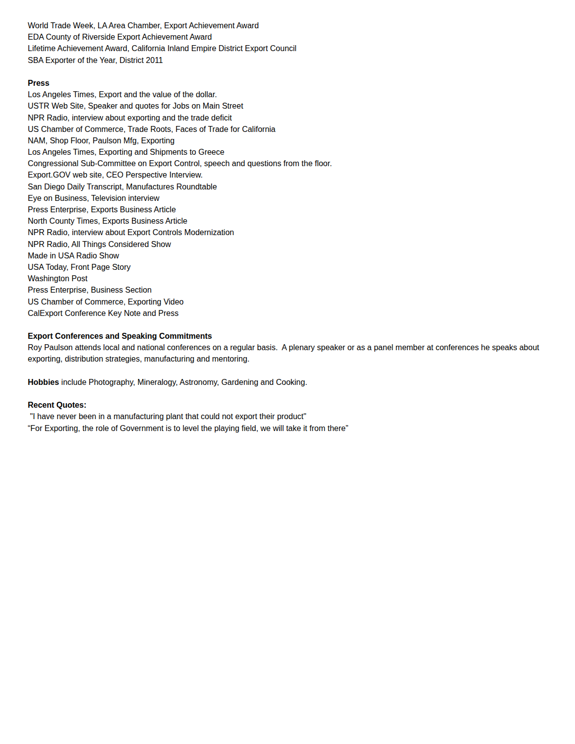World Trade Week, LA Area Chamber, Export Achievement Award
EDA County of Riverside Export Achievement Award
Lifetime Achievement Award, California Inland Empire District Export Council
SBA Exporter of the Year, District 2011
Press
Los Angeles Times, Export and the value of the dollar.
USTR Web Site, Speaker and quotes for Jobs on Main Street
NPR Radio, interview about exporting and the trade deficit
US Chamber of Commerce, Trade Roots, Faces of Trade for California
NAM, Shop Floor, Paulson Mfg, Exporting
Los Angeles Times, Exporting and Shipments to Greece
Congressional Sub-Committee on Export Control, speech and questions from the floor.
Export.GOV web site, CEO Perspective Interview.
San Diego Daily Transcript, Manufactures Roundtable
Eye on Business, Television interview
Press Enterprise, Exports Business Article
North County Times, Exports Business Article
NPR Radio, interview about Export Controls Modernization
NPR Radio, All Things Considered Show
Made in USA Radio Show
USA Today, Front Page Story
Washington Post
Press Enterprise, Business Section
US Chamber of Commerce, Exporting Video
CalExport Conference Key Note and Press
Export Conferences and Speaking Commitments
Roy Paulson attends local and national conferences on a regular basis. A plenary speaker or as a panel member at conferences he speaks about exporting, distribution strategies, manufacturing and mentoring.
Hobbies include Photography, Mineralogy, Astronomy, Gardening and Cooking.
Recent Quotes:
"I have never been in a manufacturing plant that could not export their product"
“For Exporting, the role of Government is to level the playing field, we will take it from there”